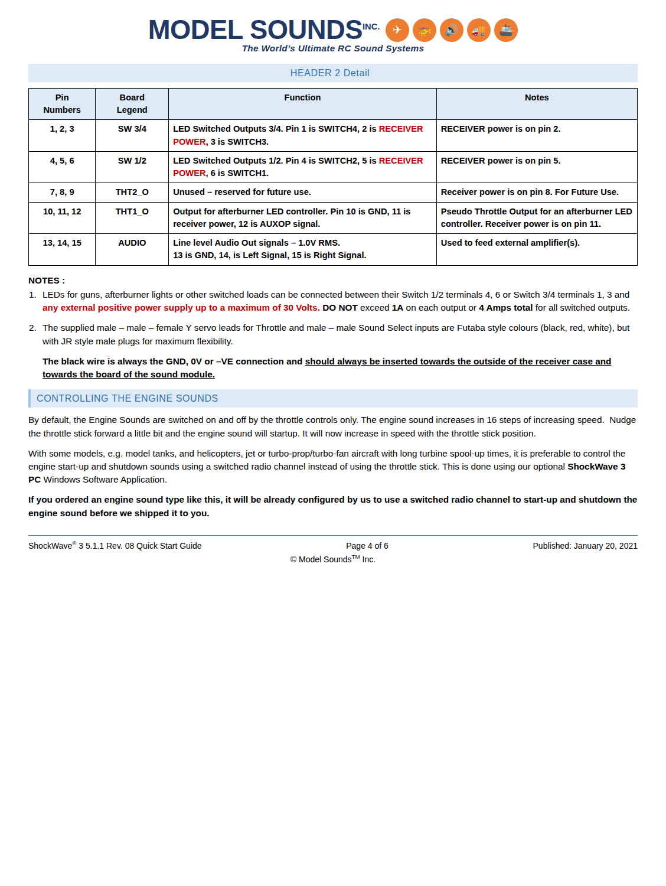MODEL SOUNDSINC. ✈ 🚁 🔊 🚚 🚢
The World’s Ultimate RC Sound Systems
HEADER 2 Detail
| Pin Numbers | Board Legend | Function | Notes |
| --- | --- | --- | --- |
| 1, 2, 3 | SW 3/4 | LED Switched Outputs 3/4. Pin 1 is SWITCH4, 2 is RECEIVER POWER , 3 is SWITCH3. | RECEIVER power is on pin 2. |
| 4, 5, 6 | SW 1/2 | LED Switched Outputs 1/2. Pin 4 is SWITCH2, 5 is RECEIVER POWER , 6 is SWITCH1. | RECEIVER power is on pin 5. |
| 7, 8, 9 | THT2_O | Unused – reserved for future use. | Receiver power is on pin 8. For Future Use. |
| 10, 11, 12 | THT1_O | Output for afterburner LED controller. Pin 10 is GND, 11 is receiver power, 12 is AUXOP signal. | Pseudo Throttle Output for an afterburner LED controller. Receiver power is on pin 11. |
| 13, 14, 15 | AUDIO | Line level Audio Out signals – 1.0V RMS. 13 is GND, 14, is Left Signal, 15 is Right Signal. | Used to feed external amplifier(s). |
NOTES :
LEDs for guns, afterburner lights or other switched loads can be connected between their Switch 1/2 terminals 4, 6 or Switch 3/4 terminals 1, 3 and any external positive power supply up to a maximum of 30 Volts. DO NOT exceed 1A on each output or 4 Amps total for all switched outputs.
The supplied male – male – female Y servo leads for Throttle and male – male Sound Select inputs are Futaba style colours (black, red, white), but with JR style male plugs for maximum flexibility.
The black wire is always the GND, 0V or –VE connection and should always be inserted towards the outside of the receiver case and towards the board of the sound module.
CONTROLLING THE ENGINE SOUNDS
By default, the Engine Sounds are switched on and off by the throttle controls only. The engine sound increases in 16 steps of increasing speed. Nudge the throttle stick forward a little bit and the engine sound will startup. It will now increase in speed with the throttle stick position.
With some models, e.g. model tanks, and helicopters, jet or turbo-prop/turbo-fan aircraft with long turbine spool-up times, it is preferable to control the engine start-up and shutdown sounds using a switched radio channel instead of using the throttle stick. This is done using our optional ShockWave 3 PC Windows Software Application.
If you ordered an engine sound type like this, it will be already configured by us to use a switched radio channel to start-up and shutdown the engine sound before we shipped it to you.
ShockWave® 3 5.1.1 Rev. 08 Quick Start Guide
Page 4 of 6
Published: January 20, 2021
© Model SoundsTM Inc.